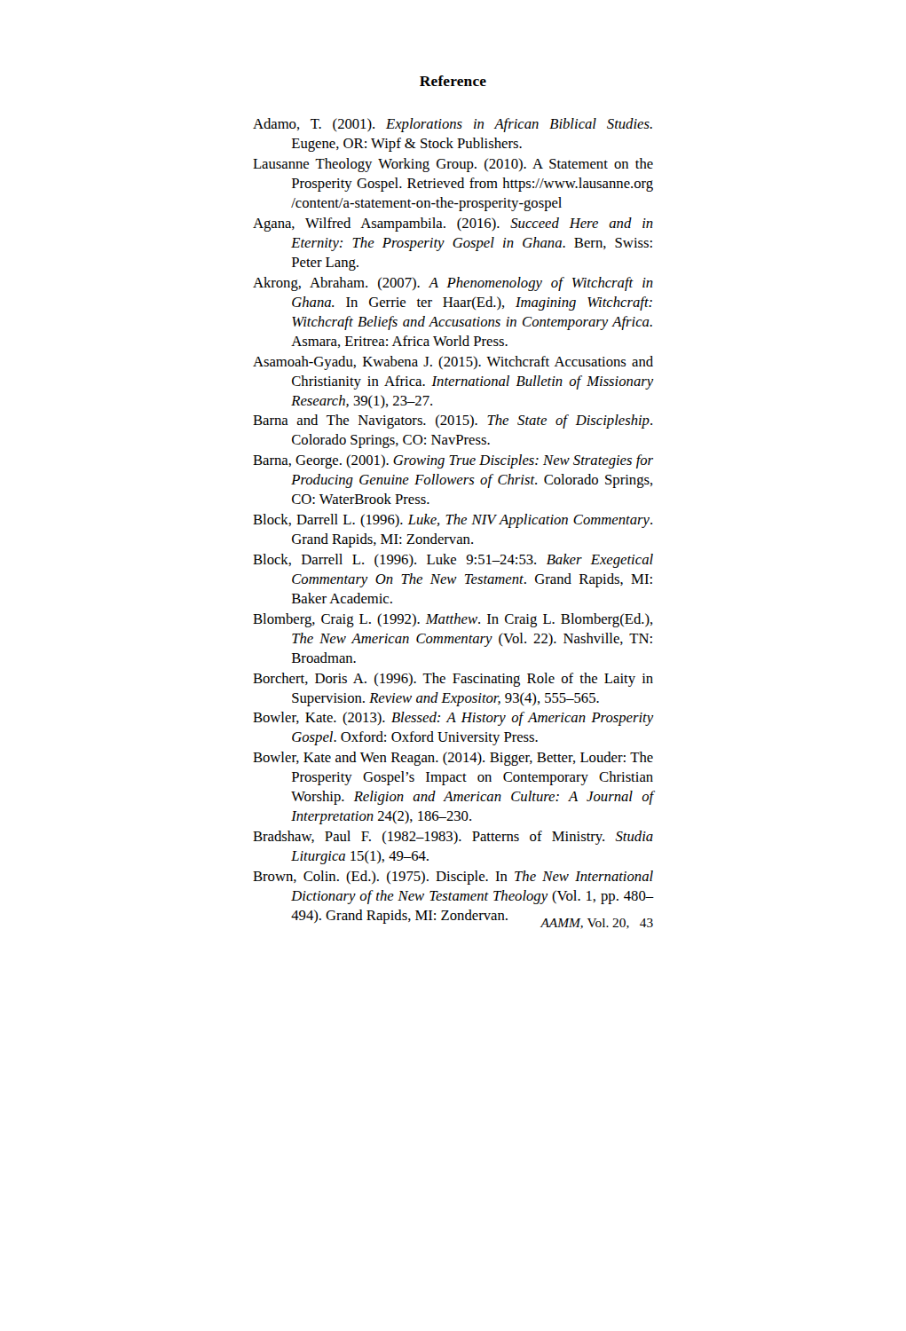Reference
Adamo, T. (2001). Explorations in African Biblical Studies. Eugene, OR: Wipf & Stock Publishers.
Lausanne Theology Working Group. (2010). A Statement on the Prosperity Gospel. Retrieved from https://www.lausanne.org /content/a-statement-on-the-prosperity-gospel
Agana, Wilfred Asampambila. (2016). Succeed Here and in Eternity: The Prosperity Gospel in Ghana. Bern, Swiss: Peter Lang.
Akrong, Abraham. (2007). A Phenomenology of Witchcraft in Ghana. In Gerrie ter Haar(Ed.), Imagining Witchcraft: Witchcraft Beliefs and Accusations in Contemporary Africa. Asmara, Eritrea: Africa World Press.
Asamoah-Gyadu, Kwabena J. (2015). Witchcraft Accusations and Christianity in Africa. International Bulletin of Missionary Research, 39(1), 23–27.
Barna and The Navigators. (2015). The State of Discipleship. Colorado Springs, CO: NavPress.
Barna, George. (2001). Growing True Disciples: New Strategies for Producing Genuine Followers of Christ. Colorado Springs, CO: WaterBrook Press.
Block, Darrell L. (1996). Luke, The NIV Application Commentary. Grand Rapids, MI: Zondervan.
Block, Darrell L. (1996). Luke 9:51–24:53. Baker Exegetical Commentary On The New Testament. Grand Rapids, MI: Baker Academic.
Blomberg, Craig L. (1992). Matthew. In Craig L. Blomberg(Ed.), The New American Commentary (Vol. 22). Nashville, TN: Broadman.
Borchert, Doris A. (1996). The Fascinating Role of the Laity in Supervision. Review and Expositor, 93(4), 555–565.
Bowler, Kate. (2013). Blessed: A History of American Prosperity Gospel. Oxford: Oxford University Press.
Bowler, Kate and Wen Reagan. (2014). Bigger, Better, Louder: The Prosperity Gospel’s Impact on Contemporary Christian Worship. Religion and American Culture: A Journal of Interpretation 24(2), 186–230.
Bradshaw, Paul F. (1982–1983). Patterns of Ministry. Studia Liturgica 15(1), 49–64.
Brown, Colin. (Ed.). (1975). Disciple. In The New International Dictionary of the New Testament Theology (Vol. 1, pp. 480–494). Grand Rapids, MI: Zondervan.
AAMM, Vol. 20, 43